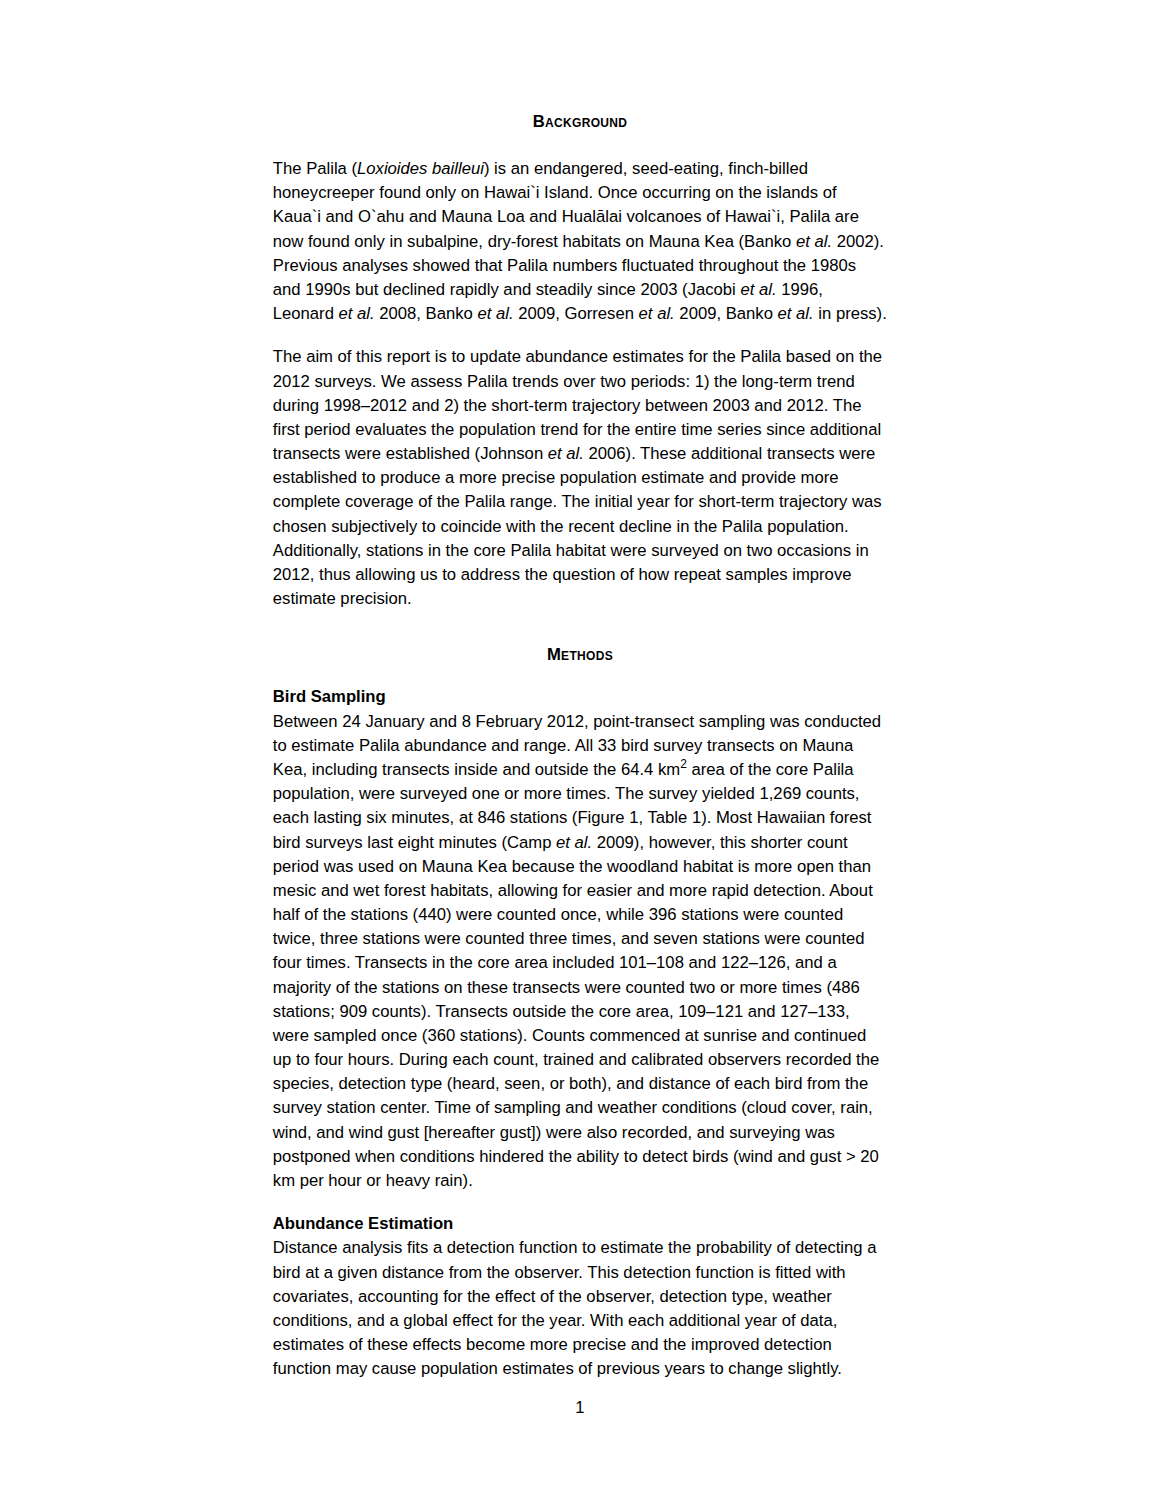Background
The Palila (Loxioides bailleui) is an endangered, seed-eating, finch-billed honeycreeper found only on Hawai`i Island. Once occurring on the islands of Kaua`i and O`ahu and Mauna Loa and Hualālai volcanoes of Hawai`i, Palila are now found only in subalpine, dry-forest habitats on Mauna Kea (Banko et al. 2002). Previous analyses showed that Palila numbers fluctuated throughout the 1980s and 1990s but declined rapidly and steadily since 2003 (Jacobi et al. 1996, Leonard et al. 2008, Banko et al. 2009, Gorresen et al. 2009, Banko et al. in press).
The aim of this report is to update abundance estimates for the Palila based on the 2012 surveys. We assess Palila trends over two periods: 1) the long-term trend during 1998–2012 and 2) the short-term trajectory between 2003 and 2012. The first period evaluates the population trend for the entire time series since additional transects were established (Johnson et al. 2006). These additional transects were established to produce a more precise population estimate and provide more complete coverage of the Palila range. The initial year for short-term trajectory was chosen subjectively to coincide with the recent decline in the Palila population. Additionally, stations in the core Palila habitat were surveyed on two occasions in 2012, thus allowing us to address the question of how repeat samples improve estimate precision.
Methods
Bird Sampling
Between 24 January and 8 February 2012, point-transect sampling was conducted to estimate Palila abundance and range. All 33 bird survey transects on Mauna Kea, including transects inside and outside the 64.4 km2 area of the core Palila population, were surveyed one or more times. The survey yielded 1,269 counts, each lasting six minutes, at 846 stations (Figure 1, Table 1). Most Hawaiian forest bird surveys last eight minutes (Camp et al. 2009), however, this shorter count period was used on Mauna Kea because the woodland habitat is more open than mesic and wet forest habitats, allowing for easier and more rapid detection. About half of the stations (440) were counted once, while 396 stations were counted twice, three stations were counted three times, and seven stations were counted four times. Transects in the core area included 101–108 and 122–126, and a majority of the stations on these transects were counted two or more times (486 stations; 909 counts). Transects outside the core area, 109–121 and 127–133, were sampled once (360 stations). Counts commenced at sunrise and continued up to four hours. During each count, trained and calibrated observers recorded the species, detection type (heard, seen, or both), and distance of each bird from the survey station center. Time of sampling and weather conditions (cloud cover, rain, wind, and wind gust [hereafter gust]) were also recorded, and surveying was postponed when conditions hindered the ability to detect birds (wind and gust > 20 km per hour or heavy rain).
Abundance Estimation
Distance analysis fits a detection function to estimate the probability of detecting a bird at a given distance from the observer. This detection function is fitted with covariates, accounting for the effect of the observer, detection type, weather conditions, and a global effect for the year. With each additional year of data, estimates of these effects become more precise and the improved detection function may cause population estimates of previous years to change slightly.
1